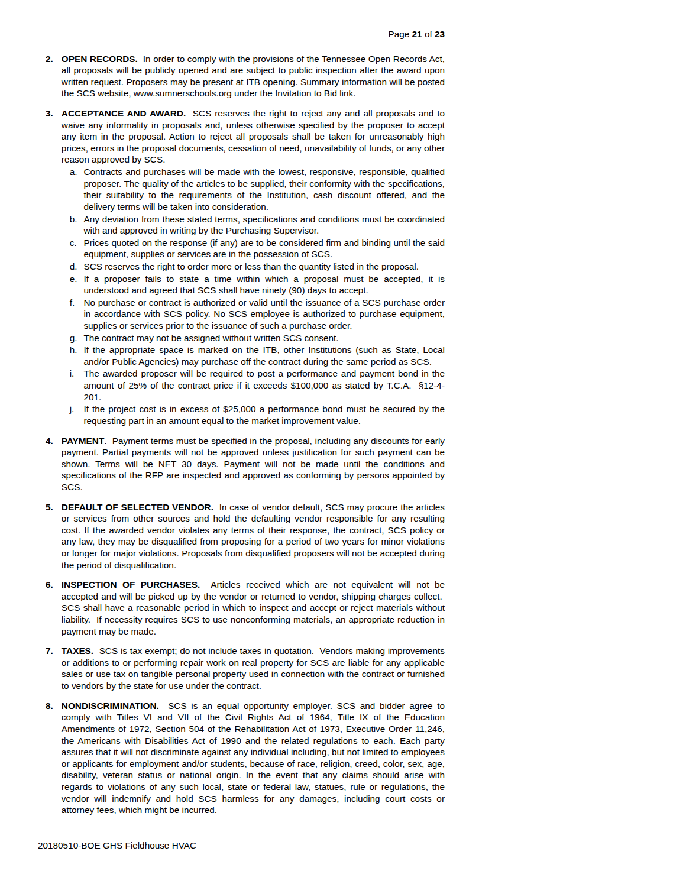Page 21 of 23
OPEN RECORDS. In order to comply with the provisions of the Tennessee Open Records Act, all proposals will be publicly opened and are subject to public inspection after the award upon written request. Proposers may be present at ITB opening. Summary information will be posted the SCS website, www.sumnerschools.org under the Invitation to Bid link.
ACCEPTANCE AND AWARD. SCS reserves the right to reject any and all proposals and to waive any informality in proposals and, unless otherwise specified by the proposer to accept any item in the proposal. Action to reject all proposals shall be taken for unreasonably high prices, errors in the proposal documents, cessation of need, unavailability of funds, or any other reason approved by SCS.
Contracts and purchases will be made with the lowest, responsive, responsible, qualified proposer. The quality of the articles to be supplied, their conformity with the specifications, their suitability to the requirements of the Institution, cash discount offered, and the delivery terms will be taken into consideration.
Any deviation from these stated terms, specifications and conditions must be coordinated with and approved in writing by the Purchasing Supervisor.
Prices quoted on the response (if any) are to be considered firm and binding until the said equipment, supplies or services are in the possession of SCS.
SCS reserves the right to order more or less than the quantity listed in the proposal.
If a proposer fails to state a time within which a proposal must be accepted, it is understood and agreed that SCS shall have ninety (90) days to accept.
No purchase or contract is authorized or valid until the issuance of a SCS purchase order in accordance with SCS policy. No SCS employee is authorized to purchase equipment, supplies or services prior to the issuance of such a purchase order.
The contract may not be assigned without written SCS consent.
If the appropriate space is marked on the ITB, other Institutions (such as State, Local and/or Public Agencies) may purchase off the contract during the same period as SCS.
The awarded proposer will be required to post a performance and payment bond in the amount of 25% of the contract price if it exceeds $100,000 as stated by T.C.A. §12-4-201.
If the project cost is in excess of $25,000 a performance bond must be secured by the requesting part in an amount equal to the market improvement value.
PAYMENT. Payment terms must be specified in the proposal, including any discounts for early payment. Partial payments will not be approved unless justification for such payment can be shown. Terms will be NET 30 days. Payment will not be made until the conditions and specifications of the RFP are inspected and approved as conforming by persons appointed by SCS.
DEFAULT OF SELECTED VENDOR. In case of vendor default, SCS may procure the articles or services from other sources and hold the defaulting vendor responsible for any resulting cost. If the awarded vendor violates any terms of their response, the contract, SCS policy or any law, they may be disqualified from proposing for a period of two years for minor violations or longer for major violations. Proposals from disqualified proposers will not be accepted during the period of disqualification.
INSPECTION OF PURCHASES. Articles received which are not equivalent will not be accepted and will be picked up by the vendor or returned to vendor, shipping charges collect. SCS shall have a reasonable period in which to inspect and accept or reject materials without liability. If necessity requires SCS to use nonconforming materials, an appropriate reduction in payment may be made.
TAXES. SCS is tax exempt; do not include taxes in quotation. Vendors making improvements or additions to or performing repair work on real property for SCS are liable for any applicable sales or use tax on tangible personal property used in connection with the contract or furnished to vendors by the state for use under the contract.
NONDISCRIMINATION. SCS is an equal opportunity employer. SCS and bidder agree to comply with Titles VI and VII of the Civil Rights Act of 1964, Title IX of the Education Amendments of 1972, Section 504 of the Rehabilitation Act of 1973, Executive Order 11,246, the Americans with Disabilities Act of 1990 and the related regulations to each. Each party assures that it will not discriminate against any individual including, but not limited to employees or applicants for employment and/or students, because of race, religion, creed, color, sex, age, disability, veteran status or national origin. In the event that any claims should arise with regards to violations of any such local, state or federal law, statues, rule or regulations, the vendor will indemnify and hold SCS harmless for any damages, including court costs or attorney fees, which might be incurred.
20180510-BOE GHS Fieldhouse HVAC